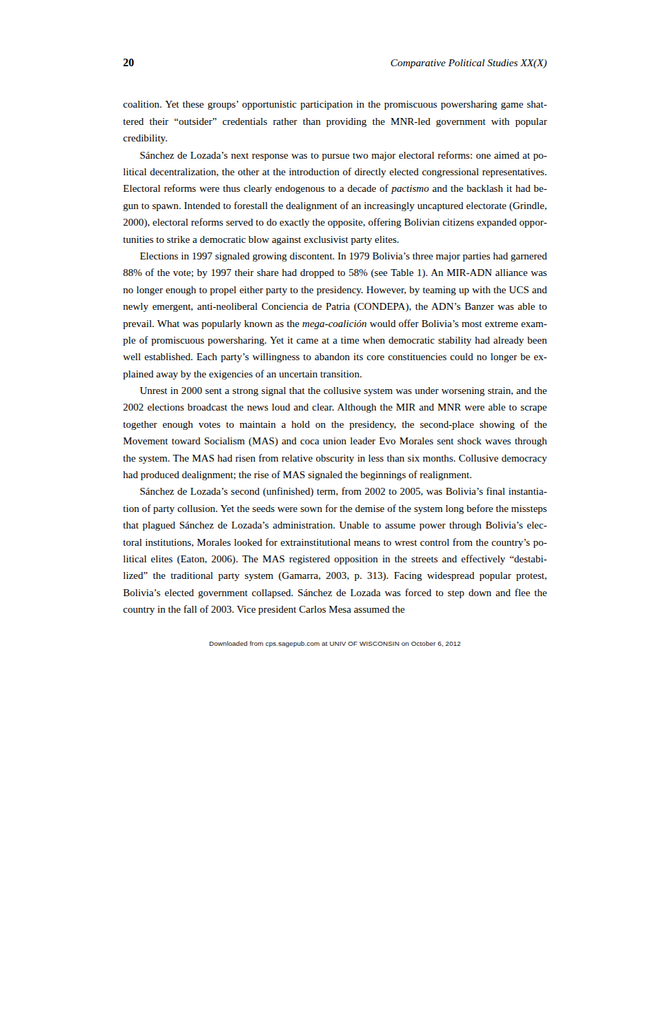20 Comparative Political Studies XX(X)
coalition. Yet these groups’ opportunistic participation in the promiscuous powersharing game shattered their “outsider” credentials rather than providing the MNR-led government with popular credibility.
Sánchez de Lozada’s next response was to pursue two major electoral reforms: one aimed at political decentralization, the other at the introduction of directly elected congressional representatives. Electoral reforms were thus clearly endogenous to a decade of pactismo and the backlash it had begun to spawn. Intended to forestall the dealignment of an increasingly uncaptured electorate (Grindle, 2000), electoral reforms served to do exactly the opposite, offering Bolivian citizens expanded opportunities to strike a democratic blow against exclusivist party elites.
Elections in 1997 signaled growing discontent. In 1979 Bolivia’s three major parties had garnered 88% of the vote; by 1997 their share had dropped to 58% (see Table 1). An MIR-ADN alliance was no longer enough to propel either party to the presidency. However, by teaming up with the UCS and newly emergent, anti-neoliberal Conciencia de Patria (CONDEPA), the ADN’s Banzer was able to prevail. What was popularly known as the mega-coalición would offer Bolivia’s most extreme example of promiscuous powersharing. Yet it came at a time when democratic stability had already been well established. Each party’s willingness to abandon its core constituencies could no longer be explained away by the exigencies of an uncertain transition.
Unrest in 2000 sent a strong signal that the collusive system was under worsening strain, and the 2002 elections broadcast the news loud and clear. Although the MIR and MNR were able to scrape together enough votes to maintain a hold on the presidency, the second-place showing of the Movement toward Socialism (MAS) and coca union leader Evo Morales sent shock waves through the system. The MAS had risen from relative obscurity in less than six months. Collusive democracy had produced dealignment; the rise of MAS signaled the beginnings of realignment.
Sánchez de Lozada’s second (unfinished) term, from 2002 to 2005, was Bolivia’s final instantiation of party collusion. Yet the seeds were sown for the demise of the system long before the missteps that plagued Sánchez de Lozada’s administration. Unable to assume power through Bolivia’s electoral institutions, Morales looked for extrainstitutional means to wrest control from the country’s political elites (Eaton, 2006). The MAS registered opposition in the streets and effectively “destabilized” the traditional party system (Gamarra, 2003, p. 313). Facing widespread popular protest, Bolivia’s elected government collapsed. Sánchez de Lozada was forced to step down and flee the country in the fall of 2003. Vice president Carlos Mesa assumed the
Downloaded from cps.sagepub.com at UNIV OF WISCONSIN on October 6, 2012